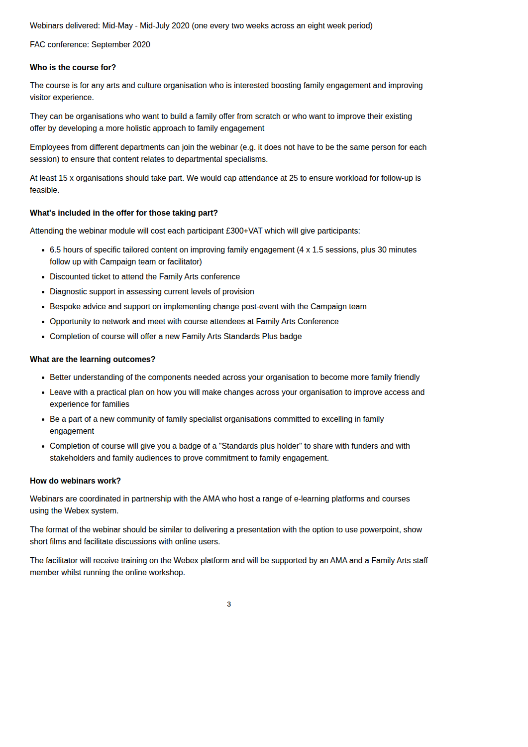Webinars delivered: Mid-May - Mid-July 2020 (one every two weeks across an eight week period)
FAC conference: September 2020
Who is the course for?
The course is for any arts and culture organisation who is interested boosting family engagement and improving visitor experience.
They can be organisations who want to build a family offer from scratch or who want to improve their existing offer by developing a more holistic approach to family engagement
Employees from different departments can join the webinar (e.g. it does not have to be the same person for each session) to ensure that content relates to departmental specialisms.
At least 15 x organisations should take part. We would cap attendance at 25 to ensure workload for follow-up is feasible.
What's included in the offer for those taking part?
Attending the webinar module will cost each participant £300+VAT which will give participants:
6.5 hours of specific tailored content on improving family engagement (4 x 1.5 sessions, plus 30 minutes follow up with Campaign team or facilitator)
Discounted ticket to attend the Family Arts conference
Diagnostic support in assessing current levels of provision
Bespoke advice and support on implementing change post-event with the Campaign team
Opportunity to network and meet with course attendees at Family Arts Conference
Completion of course will offer a new Family Arts Standards Plus badge
What are the learning outcomes?
Better understanding of the components needed across your organisation to become more family friendly
Leave with a practical plan on how you will make changes across your organisation to improve access and experience for families
Be a part of a new community of family specialist organisations committed to excelling in family engagement
Completion of course will give you a badge of a "Standards plus holder" to share with funders and with stakeholders and family audiences to prove commitment to family engagement.
How do webinars work?
Webinars are coordinated in partnership with the AMA who host a range of e-learning platforms and courses using the Webex system.
The format of the webinar should be similar to delivering a presentation with the option to use powerpoint, show short films and facilitate discussions with online users.
The facilitator will receive training on the Webex platform and will be supported by an AMA and a Family Arts staff member whilst running the online workshop.
3